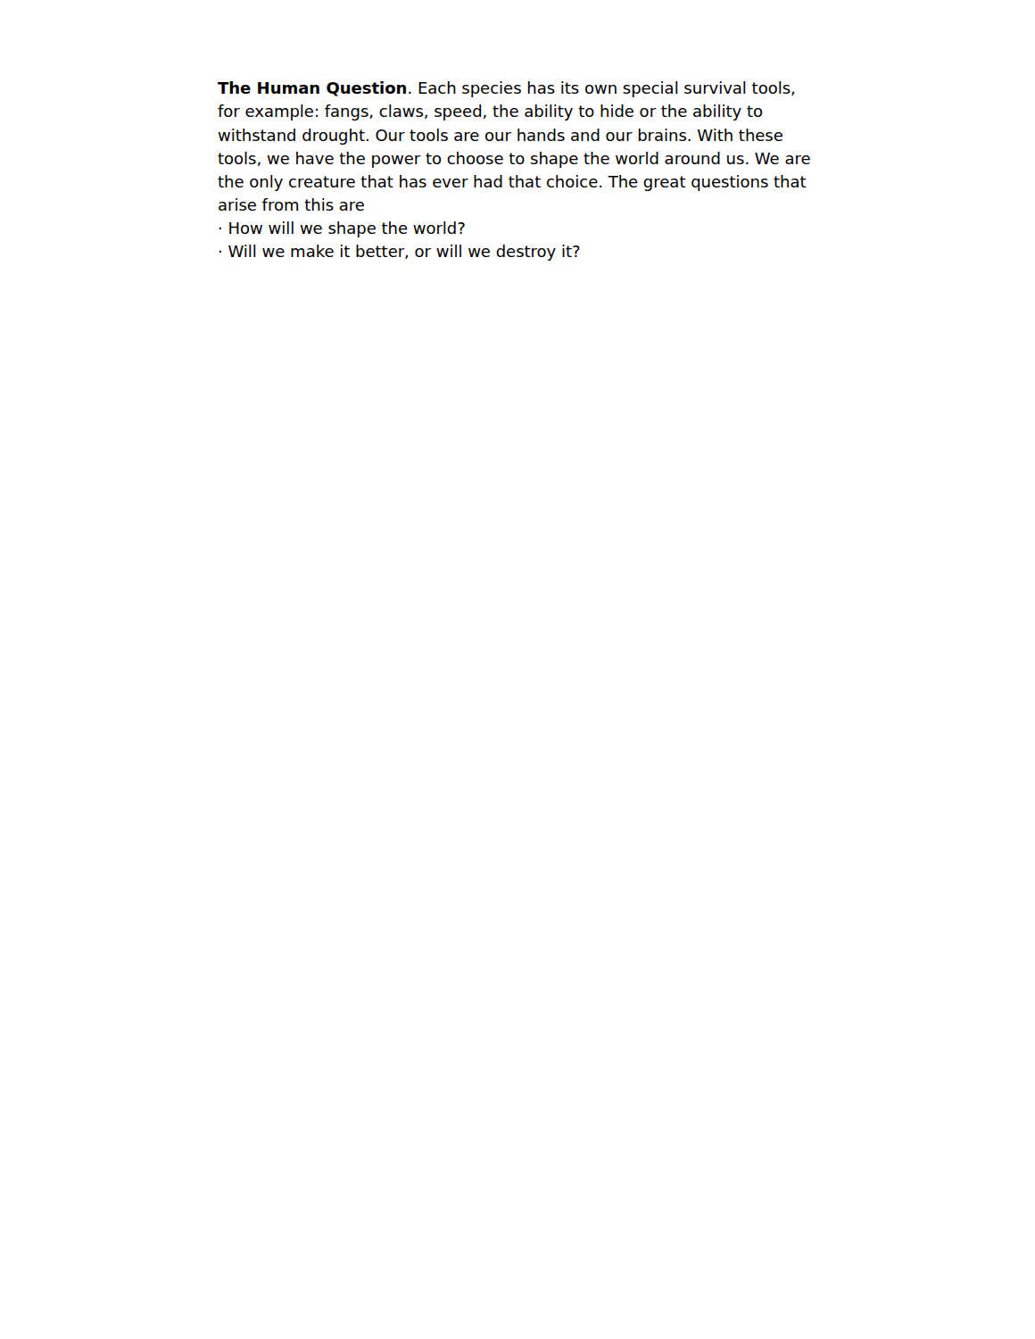The Human Question. Each species has its own special survival tools, for example: fangs, claws, speed, the ability to hide or the ability to withstand drought. Our tools are our hands and our brains. With these tools, we have the power to choose to shape the world around us. We are the only creature that has ever had that choice. The great questions that arise from this are
How will we shape the world?
Will we make it better, or will we destroy it?